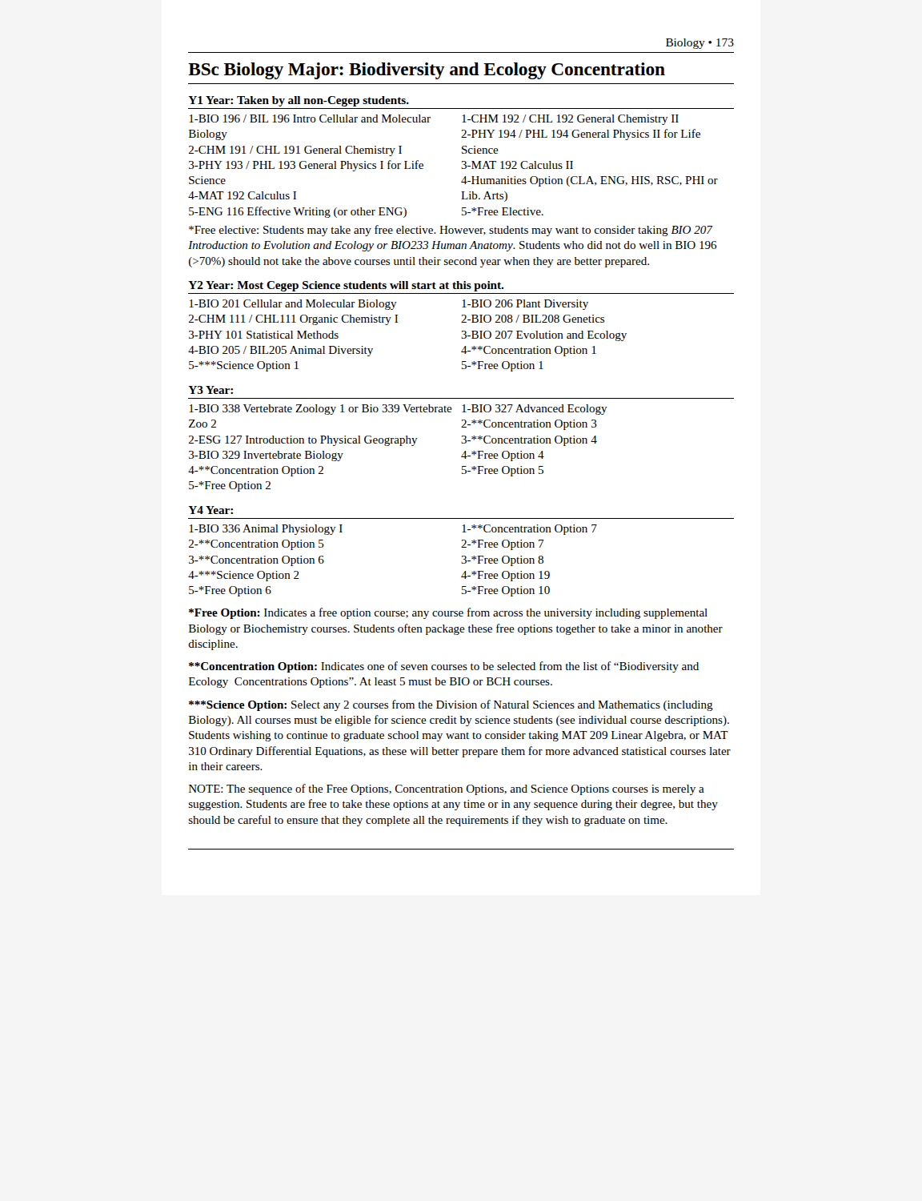Biology • 173
BSc Biology Major: Biodiversity and Ecology Concentration
Y1 Year: Taken by all non-Cegep students.
| 1-BIO 196 / BIL 196 Intro Cellular and Molecular Biology 2-CHM 191 / CHL 191 General Chemistry I 3-PHY 193 / PHL 193 General Physics I for Life Science 4-MAT 192 Calculus I 5-ENG 116 Effective Writing (or other ENG) | 1-CHM 192 / CHL 192 General Chemistry II 2-PHY 194 / PHL 194 General Physics II for Life Science 3-MAT 192 Calculus II 4-Humanities Option (CLA, ENG, HIS, RSC, PHI or Lib. Arts) 5-*Free Elective. |
*Free elective: Students may take any free elective. However, students may want to consider taking BIO 207 Introduction to Evolution and Ecology or BIO233 Human Anatomy. Students who did not do well in BIO 196 (>70%) should not take the above courses until their second year when they are better prepared.
Y2 Year: Most Cegep Science students will start at this point.
| 1-BIO 201 Cellular and Molecular Biology 2-CHM 111 / CHL111 Organic Chemistry I 3-PHY 101 Statistical Methods 4-BIO 205 / BIL205 Animal Diversity 5-***Science Option 1 | 1-BIO 206 Plant Diversity 2-BIO 208 / BIL208 Genetics 3-BIO 207 Evolution and Ecology 4-**Concentration Option 1 5-*Free Option 1 |
Y3 Year:
| 1-BIO 338 Vertebrate Zoology 1 or Bio 339 Vertebrate Zoo 2 2-ESG 127 Introduction to Physical Geography 3-BIO 329 Invertebrate Biology 4-**Concentration Option 2 5-*Free Option 2 | 1-BIO 327 Advanced Ecology 2-**Concentration Option 3 3-**Concentration Option 4 4-*Free Option 4 5-*Free Option 5 |
Y4 Year:
| 1-BIO 336 Animal Physiology I 2-**Concentration Option 5 3-**Concentration Option 6 4-***Science Option 2 5-*Free Option 6 | 1-**Concentration Option 7 2-*Free Option 7 3-*Free Option 8 4-*Free Option 19 5-*Free Option 10 |
*Free Option: Indicates a free option course; any course from across the university including supplemental Biology or Biochemistry courses. Students often package these free options together to take a minor in another discipline.
**Concentration Option: Indicates one of seven courses to be selected from the list of “Biodiversity and Ecology Concentrations Options”. At least 5 must be BIO or BCH courses.
***Science Option: Select any 2 courses from the Division of Natural Sciences and Mathematics (including Biology). All courses must be eligible for science credit by science students (see individual course descriptions). Students wishing to continue to graduate school may want to consider taking MAT 209 Linear Algebra, or MAT 310 Ordinary Differential Equations, as these will better prepare them for more advanced statistical courses later in their careers.
NOTE: The sequence of the Free Options, Concentration Options, and Science Options courses is merely a suggestion. Students are free to take these options at any time or in any sequence during their degree, but they should be careful to ensure that they complete all the requirements if they wish to graduate on time.